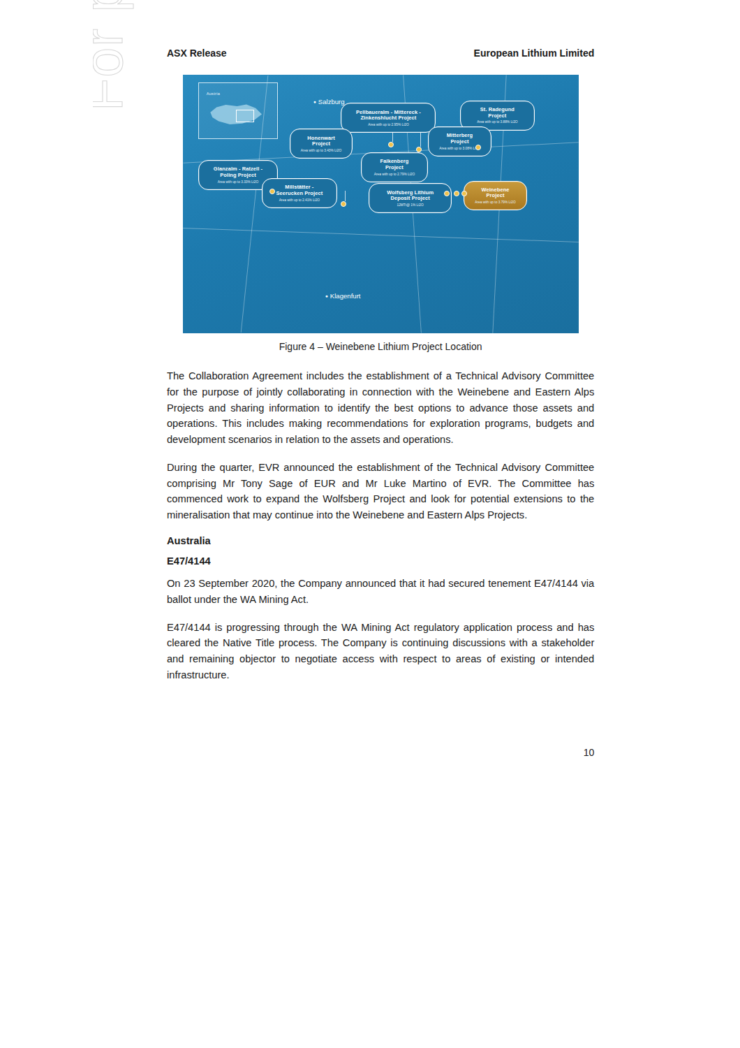For personal use only
ASX Release European Lithium Limited
Austria
Salzburg
Graz
Klagenfurt
Pellbaueralm - Mittereck -
Zinkenshlucht Project Area with up to 2.95% Li2O
St. Radegund
Project Area with up to 3.88% Li2O
Honenwart
Project Area with up to 3.43% Li2O
Mitterberg
Project Area with up to 3.08% Li2O
Glanzalm - Ratzell -
Poling Project Area with up to 3.33% Li2O
Falkenberg
Project Area with up to 2.79% Li2O
Millstätter -
Seerucken Project Area with up to 2.41% Li2O
Wolfsberg Lithium
Deposit Project 12MTt@ 1% Li2O
Weinebene
Project Area with up to 3.79% Li2O
Figure 4 – Weinebene Lithium Project Location
The Collaboration Agreement includes the establishment of a Technical Advisory Committee for the purpose of jointly collaborating in connection with the Weinebene and Eastern Alps Projects and sharing information to identify the best options to advance those assets and operations. This includes making recommendations for exploration programs, budgets and development scenarios in relation to the assets and operations.
During the quarter, EVR announced the establishment of the Technical Advisory Committee comprising Mr Tony Sage of EUR and Mr Luke Martino of EVR. The Committee has commenced work to expand the Wolfsberg Project and look for potential extensions to the mineralisation that may continue into the Weinebene and Eastern Alps Projects.
Australia
E47/4144
On 23 September 2020, the Company announced that it had secured tenement E47/4144 via ballot under the WA Mining Act.
E47/4144 is progressing through the WA Mining Act regulatory application process and has cleared the Native Title process. The Company is continuing discussions with a stakeholder and remaining objector to negotiate access with respect to areas of existing or intended infrastructure.
10